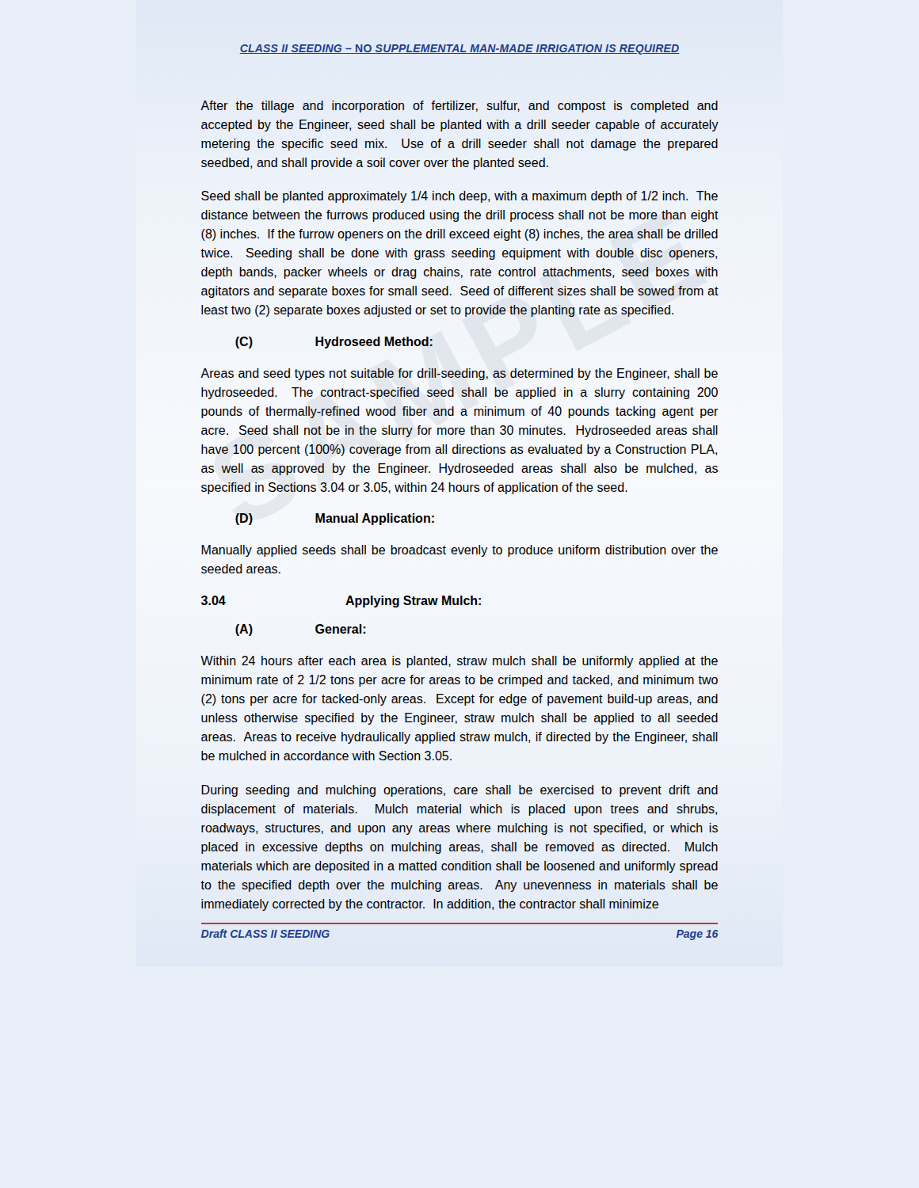SAMPLE
CLASS II SEEDING – NO SUPPLEMENTAL MAN-MADE IRRIGATION IS REQUIRED
After the tillage and incorporation of fertilizer, sulfur, and compost is completed and accepted by the Engineer, seed shall be planted with a drill seeder capable of accurately metering the specific seed mix. Use of a drill seeder shall not damage the prepared seedbed, and shall provide a soil cover over the planted seed.
Seed shall be planted approximately 1/4 inch deep, with a maximum depth of 1/2 inch. The distance between the furrows produced using the drill process shall not be more than eight (8) inches. If the furrow openers on the drill exceed eight (8) inches, the area shall be drilled twice. Seeding shall be done with grass seeding equipment with double disc openers, depth bands, packer wheels or drag chains, rate control attachments, seed boxes with agitators and separate boxes for small seed. Seed of different sizes shall be sowed from at least two (2) separate boxes adjusted or set to provide the planting rate as specified.
(C) Hydroseed Method:
Areas and seed types not suitable for drill-seeding, as determined by the Engineer, shall be hydroseeded. The contract-specified seed shall be applied in a slurry containing 200 pounds of thermally-refined wood fiber and a minimum of 40 pounds tacking agent per acre. Seed shall not be in the slurry for more than 30 minutes. Hydroseeded areas shall have 100 percent (100%) coverage from all directions as evaluated by a Construction PLA, as well as approved by the Engineer. Hydroseeded areas shall also be mulched, as specified in Sections 3.04 or 3.05, within 24 hours of application of the seed.
(D) Manual Application:
Manually applied seeds shall be broadcast evenly to produce uniform distribution over the seeded areas.
3.04 Applying Straw Mulch:
(A) General:
Within 24 hours after each area is planted, straw mulch shall be uniformly applied at the minimum rate of 2 1/2 tons per acre for areas to be crimped and tacked, and minimum two (2) tons per acre for tacked-only areas. Except for edge of pavement build-up areas, and unless otherwise specified by the Engineer, straw mulch shall be applied to all seeded areas. Areas to receive hydraulically applied straw mulch, if directed by the Engineer, shall be mulched in accordance with Section 3.05.
During seeding and mulching operations, care shall be exercised to prevent drift and displacement of materials. Mulch material which is placed upon trees and shrubs, roadways, structures, and upon any areas where mulching is not specified, or which is placed in excessive depths on mulching areas, shall be removed as directed. Mulch materials which are deposited in a matted condition shall be loosened and uniformly spread to the specified depth over the mulching areas. Any unevenness in materials shall be immediately corrected by the contractor. In addition, the contractor shall minimize
Draft CLASS II SEEDING Page 16